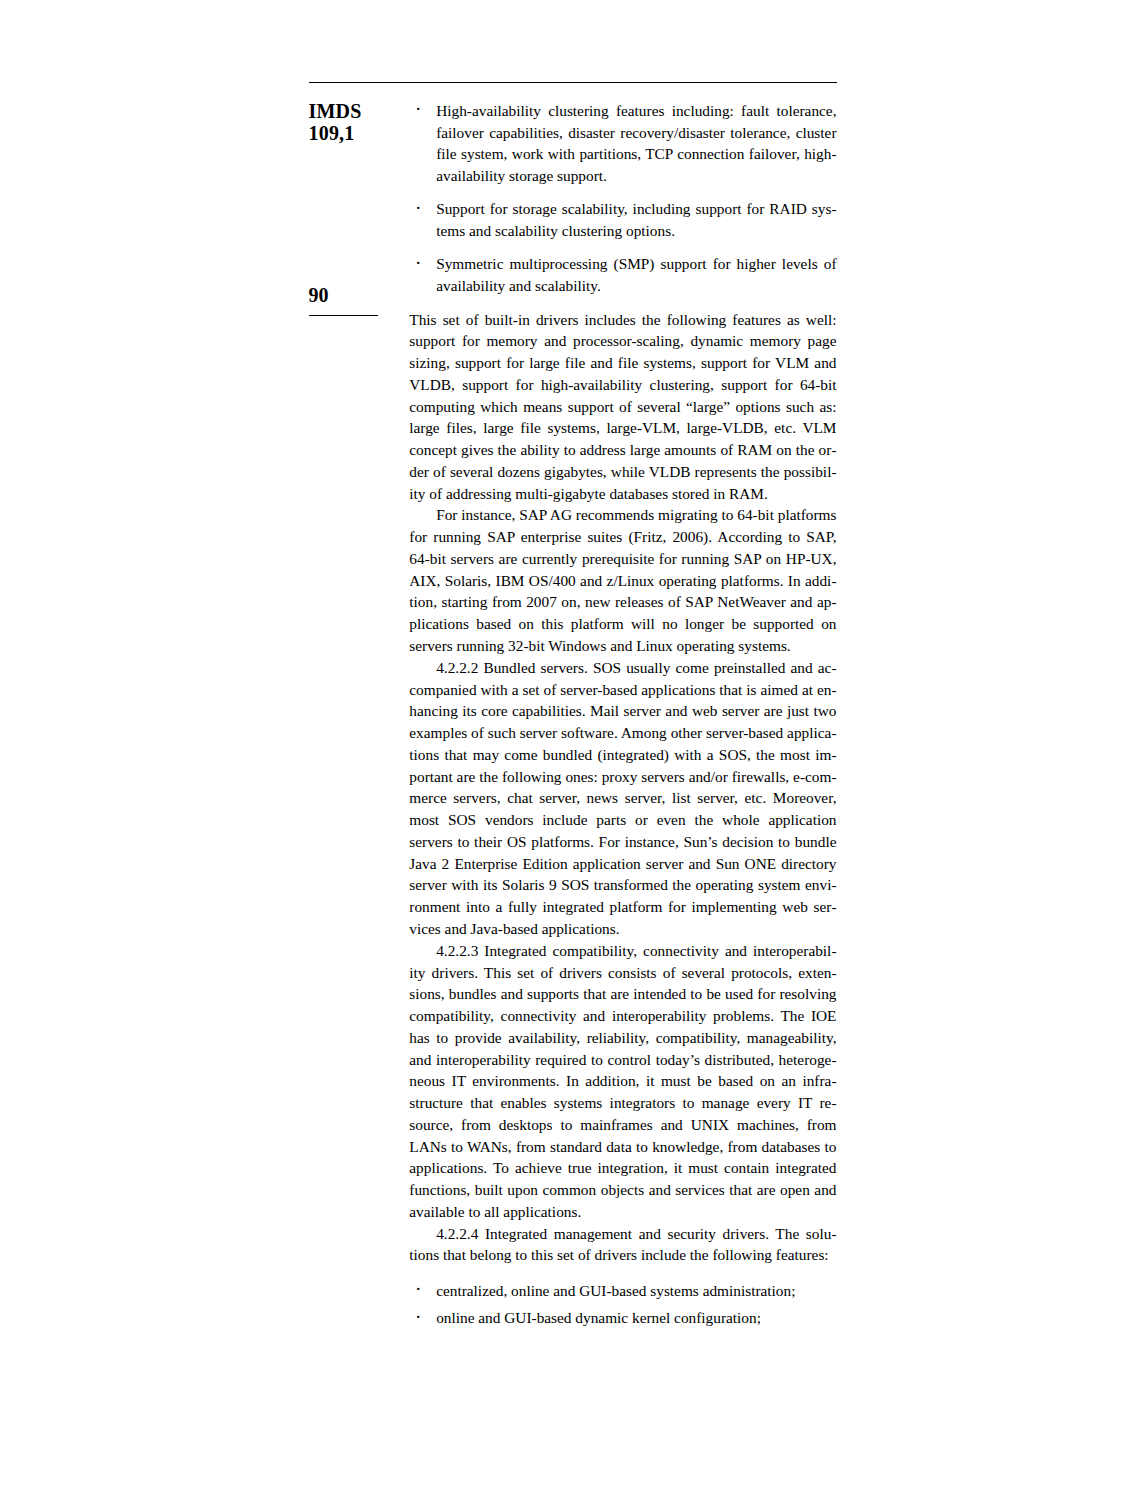IMDS
109,1
90
High-availability clustering features including: fault tolerance, failover capabilities, disaster recovery/disaster tolerance, cluster file system, work with partitions, TCP connection failover, high-availability storage support.
Support for storage scalability, including support for RAID systems and scalability clustering options.
Symmetric multiprocessing (SMP) support for higher levels of availability and scalability.
This set of built-in drivers includes the following features as well: support for memory and processor-scaling, dynamic memory page sizing, support for large file and file systems, support for VLM and VLDB, support for high-availability clustering, support for 64-bit computing which means support of several “large” options such as: large files, large file systems, large-VLM, large-VLDB, etc. VLM concept gives the ability to address large amounts of RAM on the order of several dozens gigabytes, while VLDB represents the possibility of addressing multi-gigabyte databases stored in RAM.
For instance, SAP AG recommends migrating to 64-bit platforms for running SAP enterprise suites (Fritz, 2006). According to SAP, 64-bit servers are currently prerequisite for running SAP on HP-UX, AIX, Solaris, IBM OS/400 and z/Linux operating platforms. In addition, starting from 2007 on, new releases of SAP NetWeaver and applications based on this platform will no longer be supported on servers running 32-bit Windows and Linux operating systems.
4.2.2.2 Bundled servers. SOS usually come preinstalled and accompanied with a set of server-based applications that is aimed at enhancing its core capabilities. Mail server and web server are just two examples of such server software. Among other server-based applications that may come bundled (integrated) with a SOS, the most important are the following ones: proxy servers and/or firewalls, e-commerce servers, chat server, news server, list server, etc. Moreover, most SOS vendors include parts or even the whole application servers to their OS platforms. For instance, Sun’s decision to bundle Java 2 Enterprise Edition application server and Sun ONE directory server with its Solaris 9 SOS transformed the operating system environment into a fully integrated platform for implementing web services and Java-based applications.
4.2.2.3 Integrated compatibility, connectivity and interoperability drivers. This set of drivers consists of several protocols, extensions, bundles and supports that are intended to be used for resolving compatibility, connectivity and interoperability problems. The IOE has to provide availability, reliability, compatibility, manageability, and interoperability required to control today’s distributed, heterogeneous IT environments. In addition, it must be based on an infrastructure that enables systems integrators to manage every IT resource, from desktops to mainframes and UNIX machines, from LANs to WANs, from standard data to knowledge, from databases to applications. To achieve true integration, it must contain integrated functions, built upon common objects and services that are open and available to all applications.
4.2.2.4 Integrated management and security drivers. The solutions that belong to this set of drivers include the following features:
centralized, online and GUI-based systems administration;
online and GUI-based dynamic kernel configuration;